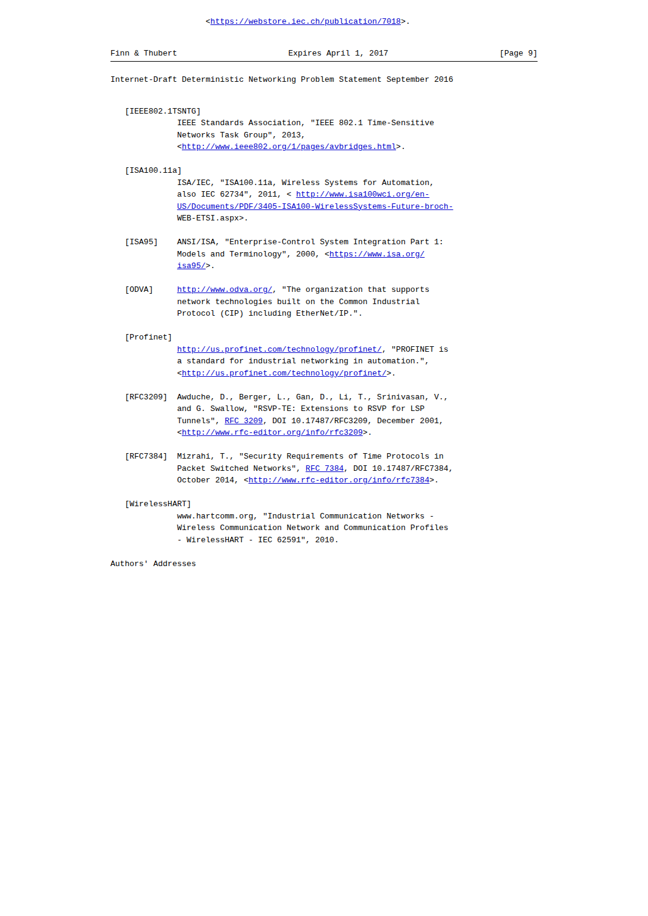<https://webstore.iec.ch/publication/7018>.
Finn & Thubert Expires April 1, 2017 [Page 9]
Internet-Draft Deterministic Networking Problem Statement September 2016
   [IEEE802.1TSNTG]
              IEEE Standards Association, "IEEE 802.1 Time-Sensitive
              Networks Task Group", 2013,
              <http://www.ieee802.org/1/pages/avbridges.html>.

   [ISA100.11a]
              ISA/IEC, "ISA100.11a, Wireless Systems for Automation,
              also IEC 62734", 2011, < http://www.isa100wci.org/en-
              US/Documents/PDF/3405-ISA100-WirelessSystems-Future-broch-
              WEB-ETSI.aspx>.

   [ISA95]    ANSI/ISA, "Enterprise-Control System Integration Part 1:
              Models and Terminology", 2000, <https://www.isa.org/
              isa95/>.

   [ODVA]     http://www.odva.org/, "The organization that supports
              network technologies built on the Common Industrial
              Protocol (CIP) including EtherNet/IP.".

   [Profinet]
              http://us.profinet.com/technology/profinet/, "PROFINET is
              a standard for industrial networking in automation.",
              <http://us.profinet.com/technology/profinet/>.

   [RFC3209]  Awduche, D., Berger, L., Gan, D., Li, T., Srinivasan, V.,
              and G. Swallow, "RSVP-TE: Extensions to RSVP for LSP
              Tunnels", RFC 3209, DOI 10.17487/RFC3209, December 2001,
              <http://www.rfc-editor.org/info/rfc3209>.

   [RFC7384]  Mizrahi, T., "Security Requirements of Time Protocols in
              Packet Switched Networks", RFC 7384, DOI 10.17487/RFC7384,
              October 2014, <http://www.rfc-editor.org/info/rfc7384>.

   [WirelessHART]
              www.hartcomm.org, "Industrial Communication Networks -
              Wireless Communication Network and Communication Profiles
              - WirelessHART - IEC 62591", 2010.

Authors' Addresses